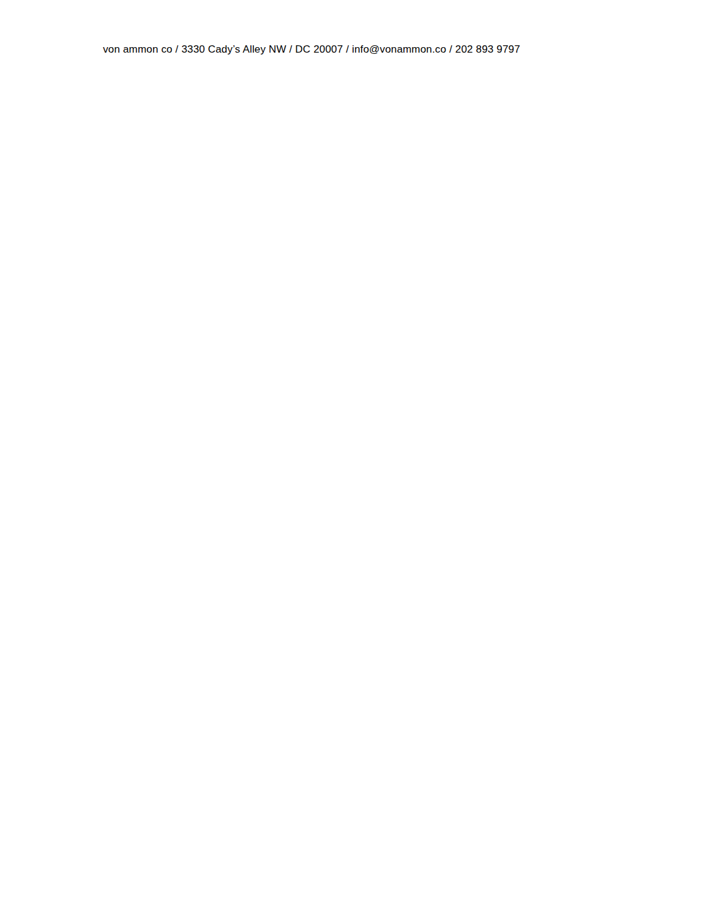von ammon co / 3330 Cady’s Alley NW / DC 20007 / info@vonammon.co / 202 893 9797